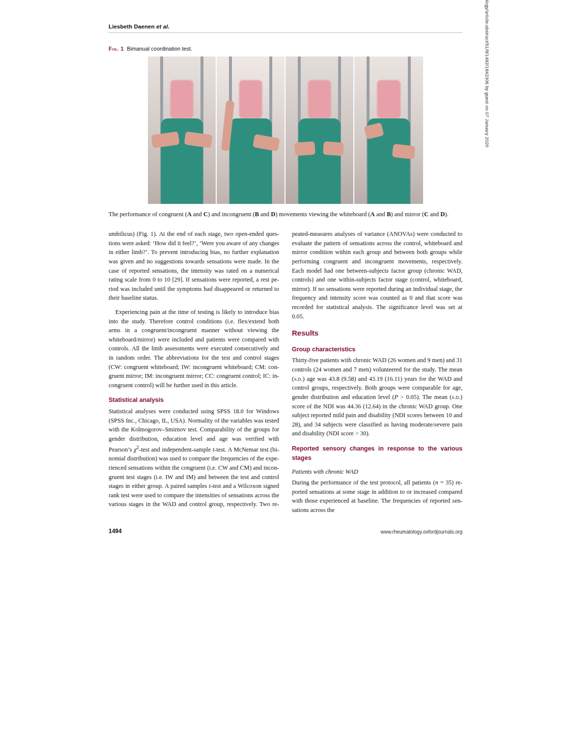Liesbeth Daenen et al.
Fig. 1 Bimanual coordination test.
The performance of congruent (A and C) and incongruent (B and D) movements viewing the whiteboard (A and B) and mirror (C and D).
umbilicus) (Fig. 1). At the end of each stage, two open-ended questions were asked: ‘How did it feel?’, ‘Were you aware of any changes in either limb?’. To prevent introducing bias, no further explanation was given and no suggestions towards sensations were made. In the case of reported sensations, the intensity was rated on a numerical rating scale from 0 to 10 [29]. If sensations were reported, a rest period was included until the symptoms had disappeared or returned to their baseline status.
Experiencing pain at the time of testing is likely to introduce bias into the study. Therefore control conditions (i.e. flex/extend both arms in a congruent/incongruent manner without viewing the whiteboard/mirror) were included and patients were compared with controls. All the limb assessments were executed consecutively and in random order. The abbreviations for the test and control stages (CW: congruent whiteboard; IW: incongruent whiteboard; CM: congruent mirror; IM: incongruent mirror; CC: congruent control; IC: incongruent control) will be further used in this article.
Statistical analysis
Statistical analyses were conducted using SPSS 18.0 for Windows (SPSS Inc., Chicago, IL, USA). Normality of the variables was tested with the Kolmogorov–Smirnov test. Comparability of the groups for gender distribution, education level and age was verified with Pearson’s χ2-test and independent-sample t-test. A McNemar test (binomial distribution) was used to compare the frequencies of the experienced sensations within the congruent (i.e. CW and CM) and incongruent test stages (i.e. IW and IM) and between the test and control stages in either group. A paired samples t-test and a Wilcoxon signed rank test were used to compare the intensities of sensations across the various stages in the WAD and control group, respectively. Two repeated-measures analyses of variance (ANOVAs) were conducted to evaluate the pattern of sensations across the control, whiteboard and mirror condition within each group and between both groups while performing congruent and incongruent movements, respectively. Each model had one between-subjects factor group (chronic WAD, controls) and one within-subjects factor stage (control, whiteboard, mirror). If no sensations were reported during an individual stage, the frequency and intensity score was counted as 0 and that score was recorded for statistical analysis. The significance level was set at 0.05.
Results
Group characteristics
Thirty-five patients with chronic WAD (26 women and 9 men) and 31 controls (24 women and 7 men) volunteered for the study. The mean (s.d.) age was 43.8 (9.58) and 43.19 (16.11) years for the WAD and control groups, respectively. Both groups were comparable for age, gender distribution and education level (P > 0.05). The mean (s.d.) score of the NDI was 44.36 (12.64) in the chronic WAD group. One subject reported mild pain and disability (NDI scores between 10 and 28), and 34 subjects were classified as having moderate/severe pain and disability (NDI score > 30).
Reported sensory changes in response to the various stages
Patients with chronic WAD
During the performance of the test protocol, all patients (n = 35) reported sensations at some stage in addition to or increased compared with those experienced at baseline. The frequencies of reported sensations across the
1494
www.rheumatology.oxfordjournals.org
Downloaded from https://academic.oup.com/rheumatology/article-abstract/51/8/1492/1842306 by guest on 07 January 2020